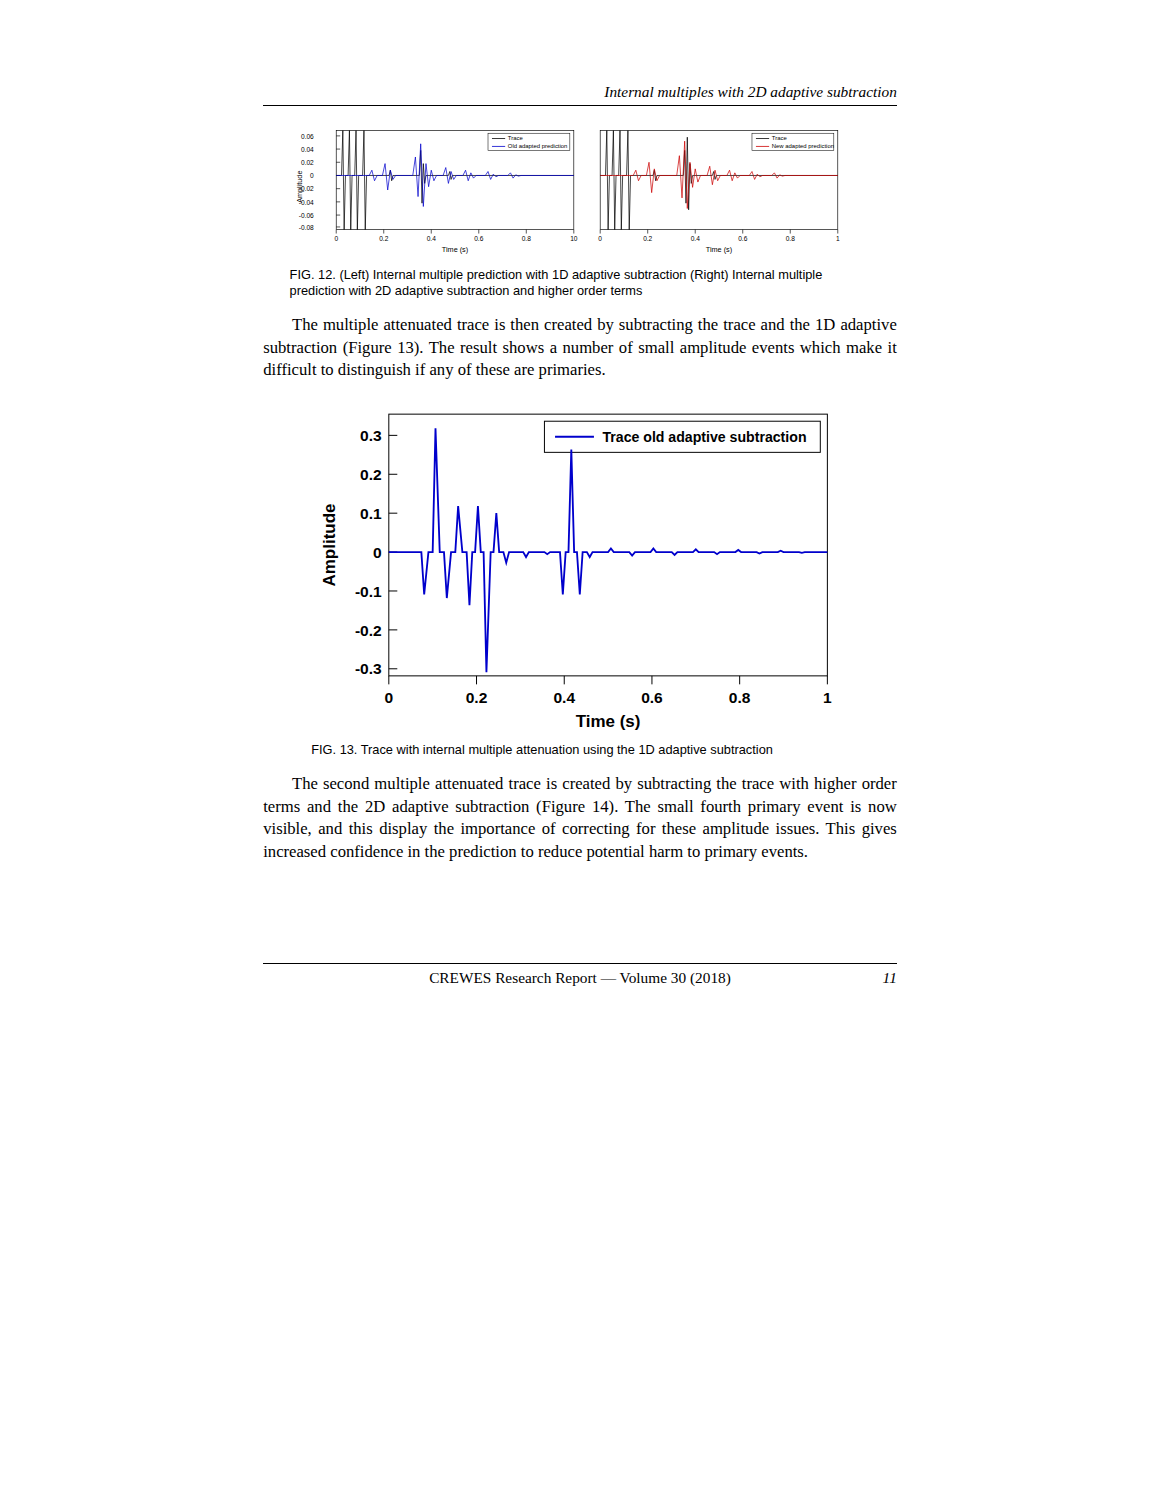Internal multiples with 2D adaptive subtraction
0.06 0.04 0.02 0 -0.02 -0.04 -0.06 -0.08 Amplitude 0 0.2 0.4 0.6 0.8 10 Time (s) Trace Old adapted prediction 0 0.2 0.4 0.6 0.8 1 Time (s) Trace New adapted prediction
FIG. 12. (Left) Internal multiple prediction with 1D adaptive subtraction (Right) Internal multiple prediction with 2D adaptive subtraction and higher order terms
The multiple attenuated trace is then created by subtracting the trace and the 1D adaptive subtraction (Figure 13). The result shows a number of small amplitude events which make it difficult to distinguish if any of these are primaries.
0.3 0.2 0.1 0 -0.1 -0.2 -0.3 Amplitude 0 0.2 0.4 0.6 0.8 1 Time (s) Trace old adaptive subtraction
FIG. 13. Trace with internal multiple attenuation using the 1D adaptive subtraction
The second multiple attenuated trace is created by subtracting the trace with higher order terms and the 2D adaptive subtraction (Figure 14). The small fourth primary event is now visible, and this display the importance of correcting for these amplitude issues. This gives increased confidence in the prediction to reduce potential harm to primary events.
CREWES Research Report — Volume 30 (2018)
11